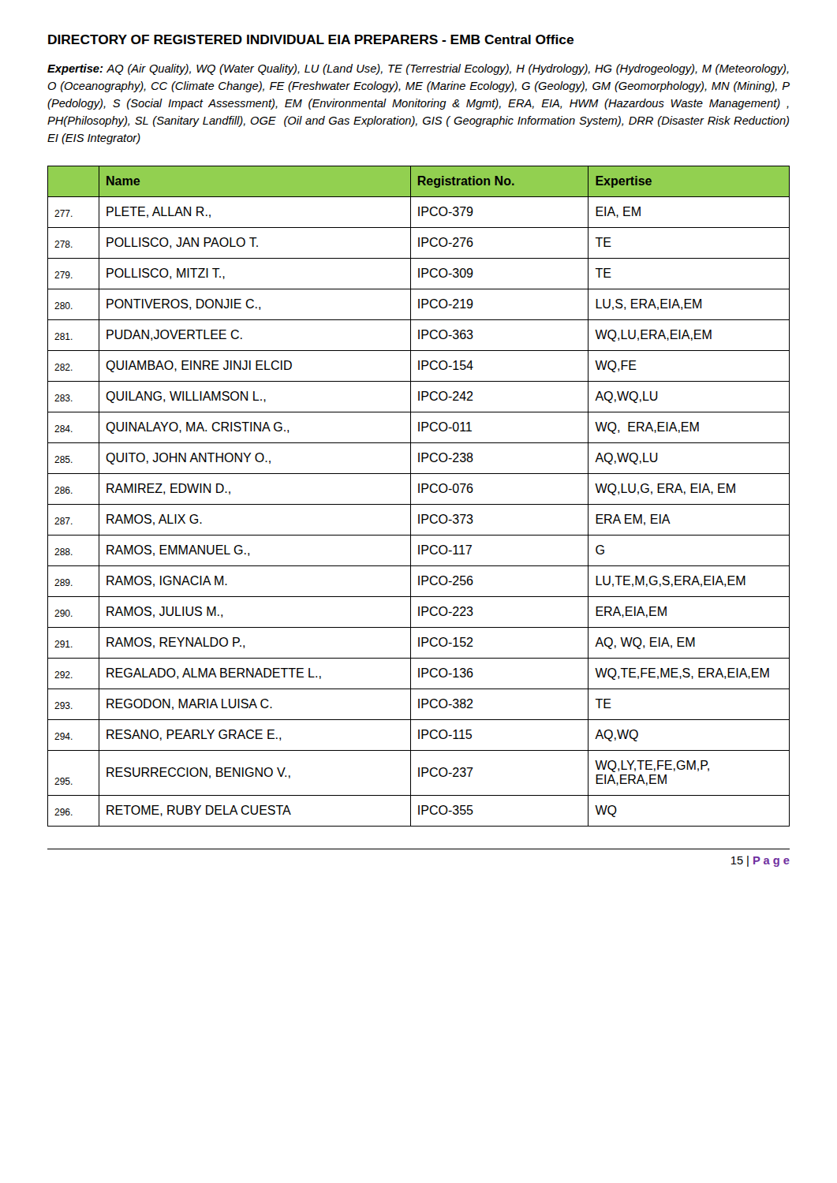DIRECTORY OF REGISTERED INDIVIDUAL EIA PREPARERS - EMB Central Office
Expertise: AQ (Air Quality), WQ (Water Quality), LU (Land Use), TE (Terrestrial Ecology), H (Hydrology), HG (Hydrogeology), M (Meteorology), O (Oceanography), CC (Climate Change), FE (Freshwater Ecology), ME (Marine Ecology), G (Geology), GM (Geomorphology), MN (Mining), P (Pedology), S (Social Impact Assessment), EM (Environmental Monitoring & Mgmt), ERA, EIA, HWM (Hazardous Waste Management) , PH(Philosophy), SL (Sanitary Landfill), OGE (Oil and Gas Exploration), GIS ( Geographic Information System), DRR (Disaster Risk Reduction) EI (EIS Integrator)
| | Name | Registration No. | Expertise |
| --- | --- | --- | --- |
| 277. | PLETE, ALLAN R., | IPCO-379 | EIA, EM |
| 278. | POLLISCO, JAN PAOLO T. | IPCO-276 | TE |
| 279. | POLLISCO, MITZI T., | IPCO-309 | TE |
| 280. | PONTIVEROS, DONJIE C., | IPCO-219 | LU,S, ERA,EIA,EM |
| 281. | PUDAN,JOVERTLEE C. | IPCO-363 | WQ,LU,ERA,EIA,EM |
| 282. | QUIAMBAO, EINRE JINJI ELCID | IPCO-154 | WQ,FE |
| 283. | QUILANG, WILLIAMSON L., | IPCO-242 | AQ,WQ,LU |
| 284. | QUINALAYO, MA. CRISTINA G., | IPCO-011 | WQ, ERA,EIA,EM |
| 285. | QUITO, JOHN ANTHONY O., | IPCO-238 | AQ,WQ,LU |
| 286. | RAMIREZ, EDWIN D., | IPCO-076 | WQ,LU,G, ERA, EIA, EM |
| 287. | RAMOS, ALIX G. | IPCO-373 | ERA EM, EIA |
| 288. | RAMOS, EMMANUEL G., | IPCO-117 | G |
| 289. | RAMOS, IGNACIA M. | IPCO-256 | LU,TE,M,G,S,ERA,EIA,EM |
| 290. | RAMOS, JULIUS M., | IPCO-223 | ERA,EIA,EM |
| 291. | RAMOS, REYNALDO P., | IPCO-152 | AQ, WQ, EIA, EM |
| 292. | REGALADO, ALMA BERNADETTE L., | IPCO-136 | WQ,TE,FE,ME,S, ERA,EIA,EM |
| 293. | REGODON, MARIA LUISA C. | IPCO-382 | TE |
| 294. | RESANO, PEARLY GRACE E., | IPCO-115 | AQ,WQ |
| 295. | RESURRECCION, BENIGNO V., | IPCO-237 | WQ,LY,TE,FE,GM,P, EIA,ERA,EM |
| 296. | RETOME, RUBY DELA CUESTA | IPCO-355 | WQ |
15 | P a g e